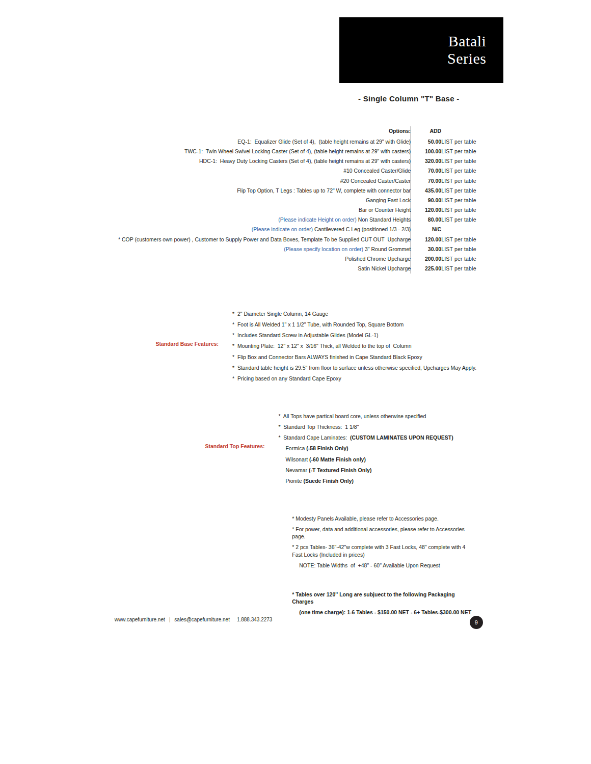Batali
Series
- Single Column "T" Base -
| Options: | ADD | |
| EQ-1: Equalizer Glide (Set of 4), (table height remains at 29" with Glide) | 50.00 | LIST per table |
| TWC-1: Twin Wheel Swivel Locking Caster (Set of 4), (table height remains at 29" with casters) | 100.00 | LIST per table |
| HDC-1: Heavy Duty Locking Casters (Set of 4), (table height remains at 29" with casters) | 320.00 | LIST per table |
| #10 Concealed Caster/Glide | 70.00 | LIST per table |
| #20 Concealed Caster/Caster | 70.00 | LIST per table |
| Flip Top Option, T Legs : Tables up to 72" W, complete with connector bar | 435.00 | LIST per table |
| Ganging Fast Lock | 90.00 | LIST per table |
| Bar or Counter Height | 120.00 | LIST per table |
| (Please indicate Height on order) Non Standard Heights | 80.00 | LIST per table |
| (Please indicate on order) Cantilevered C Leg (positioned 1/3 - 2/3) | N/C | |
| * COP (customers own power) , Customer to Supply Power and Data Boxes, Template To be Supplied CUT OUT Upcharge | 120.00 | LIST per table |
| (Please specify location on order) 3" Round Grommet | 30.00 | LIST per table |
| Polished Chrome Upcharge | 200.00 | LIST per table |
| Satin Nickel Upcharge | 225.00 | LIST per table |
Standard Base Features:
* 2" Diameter Single Column, 14 Gauge
* Foot is All Welded 1" x 1 1/2" Tube, with Rounded Top, Square Bottom
* Includes Standard Screw in Adjustable Glides (Model GL-1)
* Mounting Plate: 12" x 12" x 3/16" Thick, all Welded to the top of Column
* Flip Box and Connector Bars ALWAYS finished in Cape Standard Black Epoxy
* Standard table height is 29.5" from floor to surface unless otherwise specified, Upcharges May Apply.
* Pricing based on any Standard Cape Epoxy
Standard Top Features:
* All Tops have partical board core, unless otherwise specified
* Standard Top Thickness: 1 1/8"
* Standard Cape Laminates: (CUSTOM LAMINATES UPON REQUEST)
Formica (-58 Finish Only)
Wilsonart (-60 Matte Finish only)
Nevamar (-T Textured Finish Only)
Pionite (Suede Finish Only)
* Modesty Panels Available, please refer to Accessories page.
* For power, data and additional accessories, please refer to Accessories page.
* 2 pcs Tables- 36"-42"w complete with 3 Fast Locks, 48" complete with 4 Fast Locks (Included in prices)
NOTE: Table Widths of +48" - 60" Available Upon Request
* Tables over 120'' Long are subjuect to the following Packaging Charges
(one time charge): 1-6 Tables - $150.00 NET - 6+ Tables-$300.00 NET
www.capefurniture.net | sales@capefurniture.net 1.888.343.2273
9